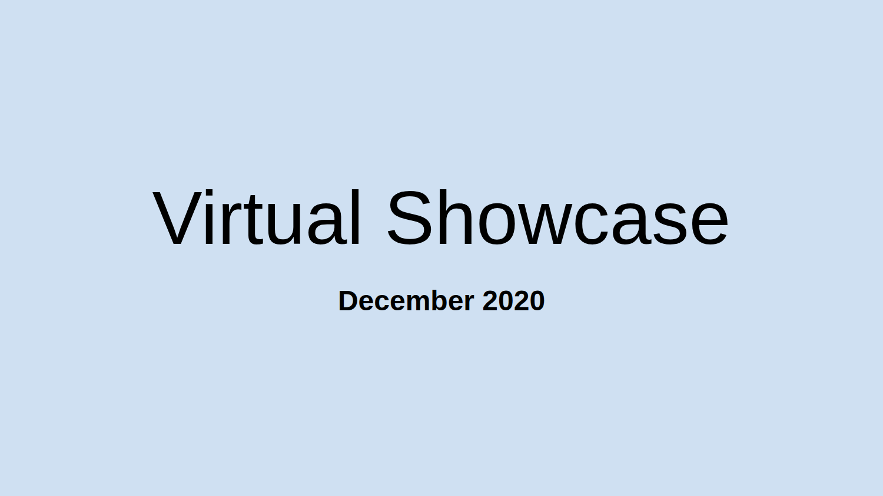Virtual Showcase
December 2020